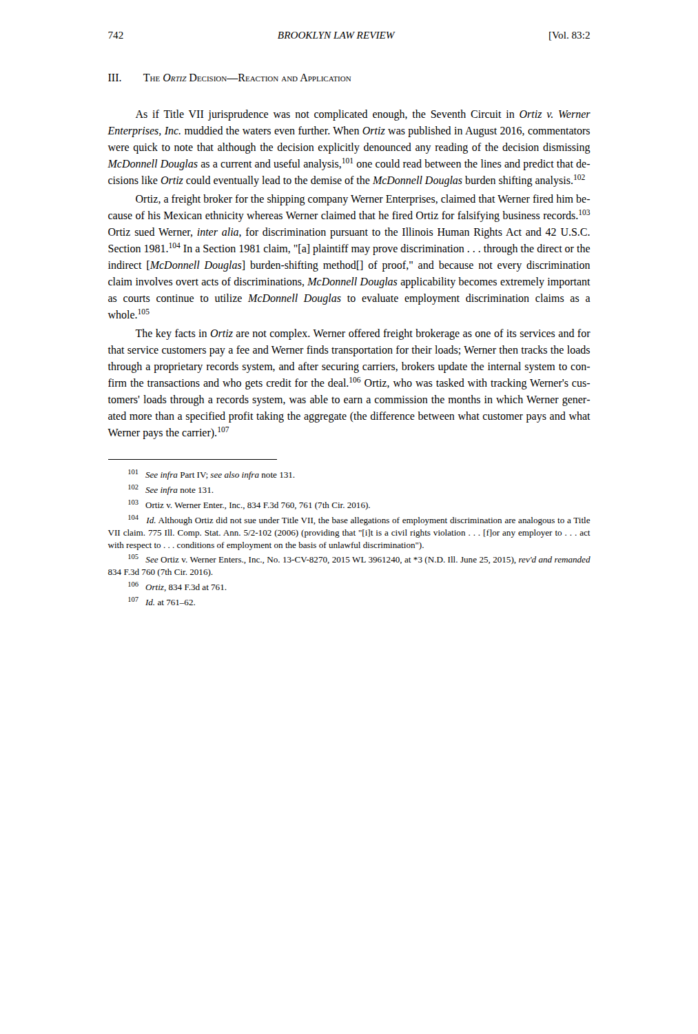742 BROOKLYN LAW REVIEW [Vol. 83:2
III. The Ortiz Decision—Reaction and Application
As if Title VII jurisprudence was not complicated enough, the Seventh Circuit in Ortiz v. Werner Enterprises, Inc. muddied the waters even further. When Ortiz was published in August 2016, commentators were quick to note that although the decision explicitly denounced any reading of the decision dismissing McDonnell Douglas as a current and useful analysis,101 one could read between the lines and predict that decisions like Ortiz could eventually lead to the demise of the McDonnell Douglas burden shifting analysis.102
Ortiz, a freight broker for the shipping company Werner Enterprises, claimed that Werner fired him because of his Mexican ethnicity whereas Werner claimed that he fired Ortiz for falsifying business records.103 Ortiz sued Werner, inter alia, for discrimination pursuant to the Illinois Human Rights Act and 42 U.S.C. Section 1981.104 In a Section 1981 claim, "[a] plaintiff may prove discrimination . . . through the direct or the indirect [McDonnell Douglas] burden-shifting method[] of proof," and because not every discrimination claim involves overt acts of discriminations, McDonnell Douglas applicability becomes extremely important as courts continue to utilize McDonnell Douglas to evaluate employment discrimination claims as a whole.105
The key facts in Ortiz are not complex. Werner offered freight brokerage as one of its services and for that service customers pay a fee and Werner finds transportation for their loads; Werner then tracks the loads through a proprietary records system, and after securing carriers, brokers update the internal system to confirm the transactions and who gets credit for the deal.106 Ortiz, who was tasked with tracking Werner's customers' loads through a records system, was able to earn a commission the months in which Werner generated more than a specified profit taking the aggregate (the difference between what customer pays and what Werner pays the carrier).107
101 See infra Part IV; see also infra note 131.
102 See infra note 131.
103 Ortiz v. Werner Enter., Inc., 834 F.3d 760, 761 (7th Cir. 2016).
104 Id. Although Ortiz did not sue under Title VII, the base allegations of employment discrimination are analogous to a Title VII claim. 775 Ill. Comp. Stat. Ann. 5/2-102 (2006) (providing that "[i]t is a civil rights violation . . . [f]or any employer to . . . act with respect to . . . conditions of employment on the basis of unlawful discrimination").
105 See Ortiz v. Werner Enters., Inc., No. 13-CV-8270, 2015 WL 3961240, at *3 (N.D. Ill. June 25, 2015), rev'd and remanded 834 F.3d 760 (7th Cir. 2016).
106 Ortiz, 834 F.3d at 761.
107 Id. at 761–62.